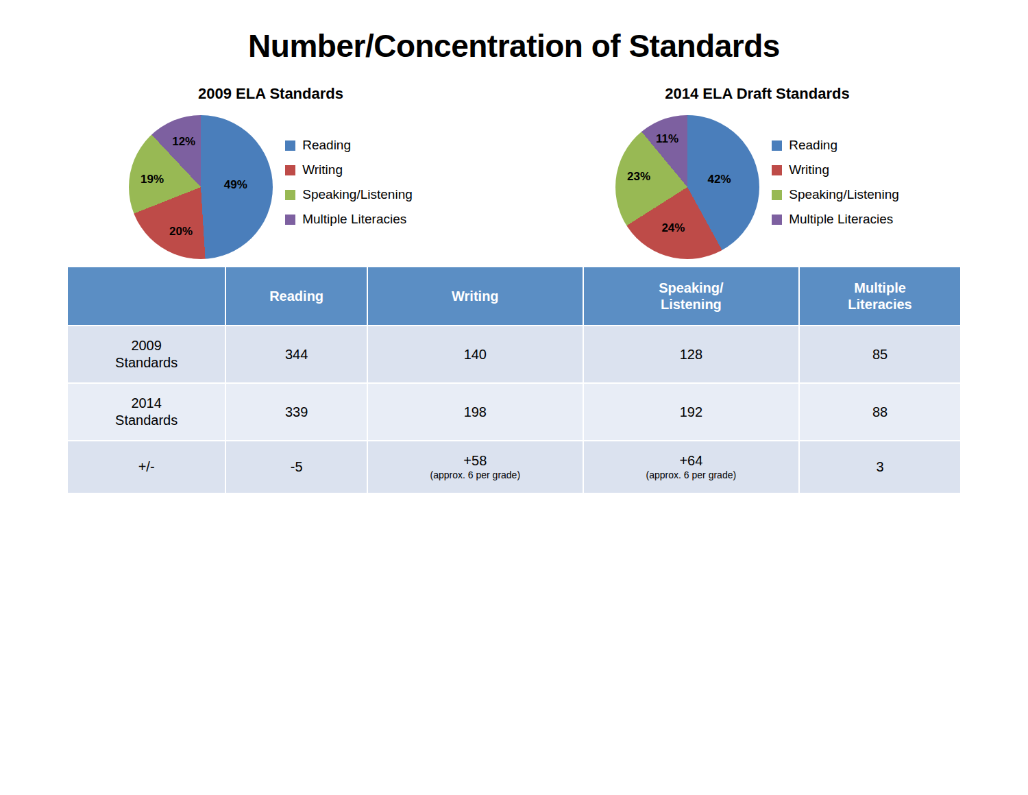Number/Concentration of Standards
2009 ELA Standards
49% 20% 19% 12%
Reading
Writing
Speaking/Listening
Multiple Literacies
2014 ELA Draft Standards
42% 24% 23% 11%
Reading
Writing
Speaking/Listening
Multiple Literacies
| | Reading | Writing | Speaking/ Listening | Multiple Literacies |
| --- | --- | --- | --- | --- |
| 2009 Standards | 344 | 140 | 128 | 85 |
| 2014 Standards | 339 | 198 | 192 | 88 |
| +/- | -5 | +58 (approx. 6 per grade) | +64 (approx. 6 per grade) | 3 |